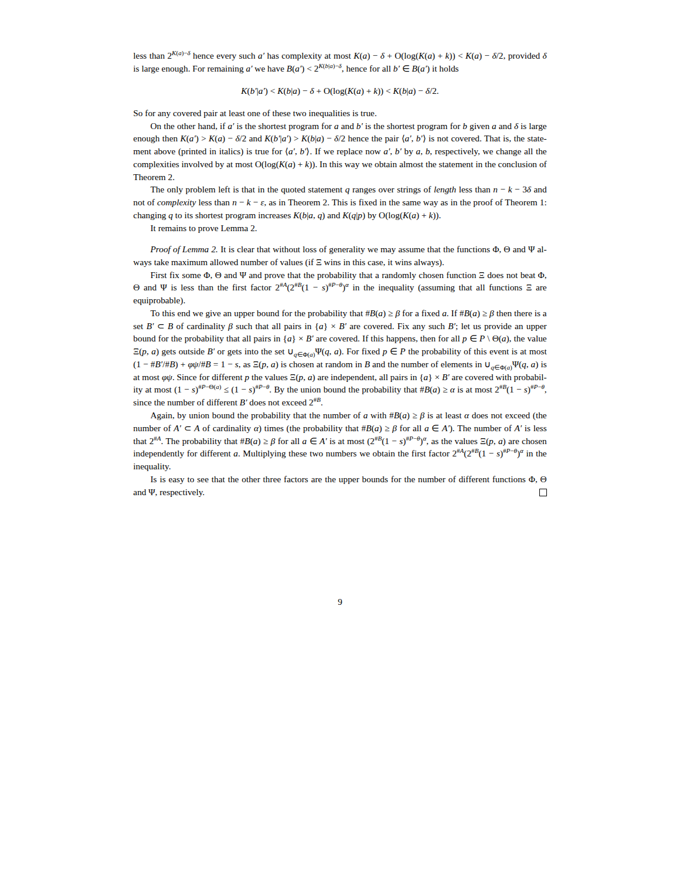less than 2K(a)−δ hence every such a′ has complexity at most K(a) − δ + O(log(K(a) + k)) < K(a) − δ/2, provided δ is large enough. For remaining a′ we have B(a′) < 2K(b|a)−δ, hence for all b′ ∈ B(a′) it holds
K(b′|a′) < K(b|a) − δ + O(log(K(a) + k)) < K(b|a) − δ/2.
So for any covered pair at least one of these two inequalities is true.
On the other hand, if a′ is the shortest program for a and b′ is the shortest program for b given a and δ is large enough then K(a′) > K(a) − δ/2 and K(b′|a′) > K(b|a) − δ/2 hence the pair ⟨a′, b′⟩ is not covered. That is, the statement above (printed in italics) is true for ⟨a′, b′⟩. If we replace now a′, b′ by a, b, respectively, we change all the complexities involved by at most O(log(K(a) + k)). In this way we obtain almost the statement in the conclusion of Theorem 2.
The only problem left is that in the quoted statement q ranges over strings of length less than n − k − 3δ and not of complexity less than n − k − ε, as in Theorem 2. This is fixed in the same way as in the proof of Theorem 1: changing q to its shortest program increases K(b|a, q) and K(q|p) by O(log(K(a) + k)).
It remains to prove Lemma 2.
Proof of Lemma 2. It is clear that without loss of generality we may assume that the functions Φ, Θ and Ψ always take maximum allowed number of values (if Ξ wins in this case, it wins always).
First fix some Φ, Θ and Ψ and prove that the probability that a randomly chosen function Ξ does not beat Φ, Θ and Ψ is less than the first factor 2#A(2#B(1 − s)#P−θ)α in the inequality (assuming that all functions Ξ are equiprobable).
To this end we give an upper bound for the probability that #B(a) ≥ β for a fixed a. If #B(a) ≥ β then there is a set B′ ⊂ B of cardinality β such that all pairs in {a} × B′ are covered. Fix any such B′; let us provide an upper bound for the probability that all pairs in {a} × B′ are covered. If this happens, then for all p ∈ P \ Θ(a), the value Ξ(p, a) gets outside B′ or gets into the set ∪q∈Φ(a)Ψ(q, a). For fixed p ∈ P the probability of this event is at most (1 − #B′/#B) + φψ/#B = 1 − s, as Ξ(p, a) is chosen at random in B and the number of elements in ∪q∈Φ(a)Ψ(q, a) is at most φψ. Since for different p the values Ξ(p, a) are independent, all pairs in {a} × B′ are covered with probability at most (1 − s)#P−Θ(a) ≤ (1 − s)#P−θ. By the union bound the probability that #B(a) ≥ α is at most 2#B(1 − s)#P−θ, since the number of different B′ does not exceed 2#B.
Again, by union bound the probability that the number of a with #B(a) ≥ β is at least α does not exceed (the number of A′ ⊂ A of cardinality α) times (the probability that #B(a) ≥ β for all a ∈ A′). The number of A′ is less that 2#A. The probability that #B(a) ≥ β for all a ∈ A′ is at most (2#B(1 − s)#P−θ)α, as the values Ξ(p, a) are chosen independently for different a. Multiplying these two numbers we obtain the first factor 2#A(2#B(1 − s)#P−θ)α in the inequality.
Is is easy to see that the other three factors are the upper bounds for the number of different functions Φ, Θ and Ψ, respectively.
9